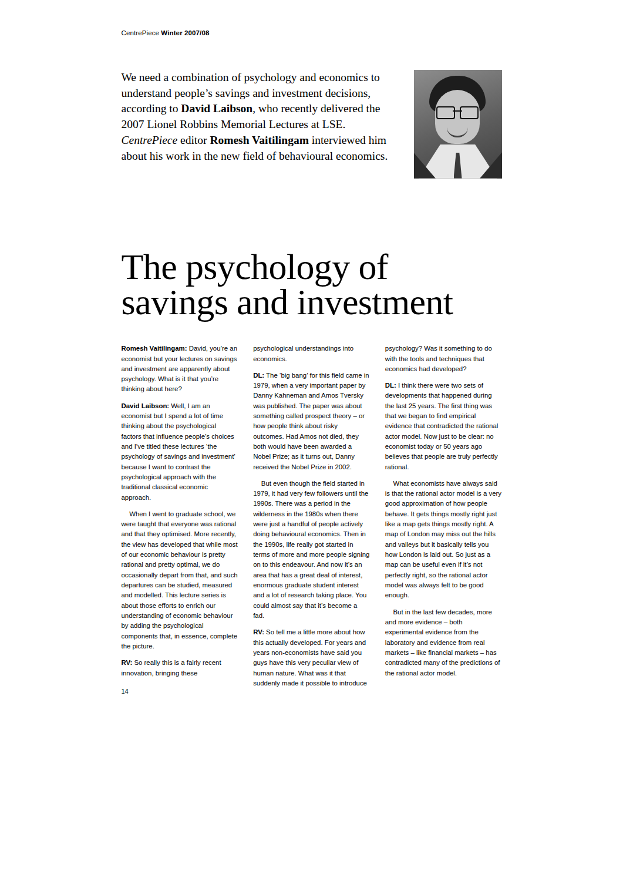CentrePiece Winter 2007/08
We need a combination of psychology and economics to understand people’s savings and investment decisions, according to David Laibson, who recently delivered the 2007 Lionel Robbins Memorial Lectures at LSE. CentrePiece editor Romesh Vaitilingam interviewed him about his work in the new field of behavioural economics.
The psychology of savings and investment
Romesh Vaitilingam: David, you’re an economist but your lectures on savings and investment are apparently about psychology. What is it that you’re thinking about here?
David Laibson: Well, I am an economist but I spend a lot of time thinking about the psychological factors that influence people’s choices and I’ve titled these lectures ‘the psychology of savings and investment’ because I want to contrast the psychological approach with the traditional classical economic approach.
When I went to graduate school, we were taught that everyone was rational and that they optimised. More recently, the view has developed that while most of our economic behaviour is pretty rational and pretty optimal, we do occasionally depart from that, and such departures can be studied, measured and modelled. This lecture series is about those efforts to enrich our understanding of economic behaviour by adding the psychological components that, in essence, complete the picture.
RV: So really this is a fairly recent innovation, bringing these psychological understandings into economics.
DL: The ‘big bang’ for this field came in 1979, when a very important paper by Danny Kahneman and Amos Tversky was published. The paper was about something called prospect theory – or how people think about risky outcomes. Had Amos not died, they both would have been awarded a Nobel Prize; as it turns out, Danny received the Nobel Prize in 2002.
But even though the field started in 1979, it had very few followers until the 1990s. There was a period in the wilderness in the 1980s when there were just a handful of people actively doing behavioural economics. Then in the 1990s, life really got started in terms of more and more people signing on to this endeavour. And now it’s an area that has a great deal of interest, enormous graduate student interest and a lot of research taking place. You could almost say that it’s become a fad.
RV: So tell me a little more about how this actually developed. For years and years non-economists have said you guys have this very peculiar view of human nature. What was it that suddenly made it possible to introduce psychology? Was it something to do with the tools and techniques that economics had developed?
DL: I think there were two sets of developments that happened during the last 25 years. The first thing was that we began to find empirical evidence that contradicted the rational actor model. Now just to be clear: no economist today or 50 years ago believes that people are truly perfectly rational.
What economists have always said is that the rational actor model is a very good approximation of how people behave. It gets things mostly right just like a map gets things mostly right. A map of London may miss out the hills and valleys but it basically tells you how London is laid out. So just as a map can be useful even if it’s not perfectly right, so the rational actor model was always felt to be good enough.
But in the last few decades, more and more evidence – both experimental evidence from the laboratory and evidence from real markets – like financial markets – has contradicted many of the predictions of the rational actor model.
14